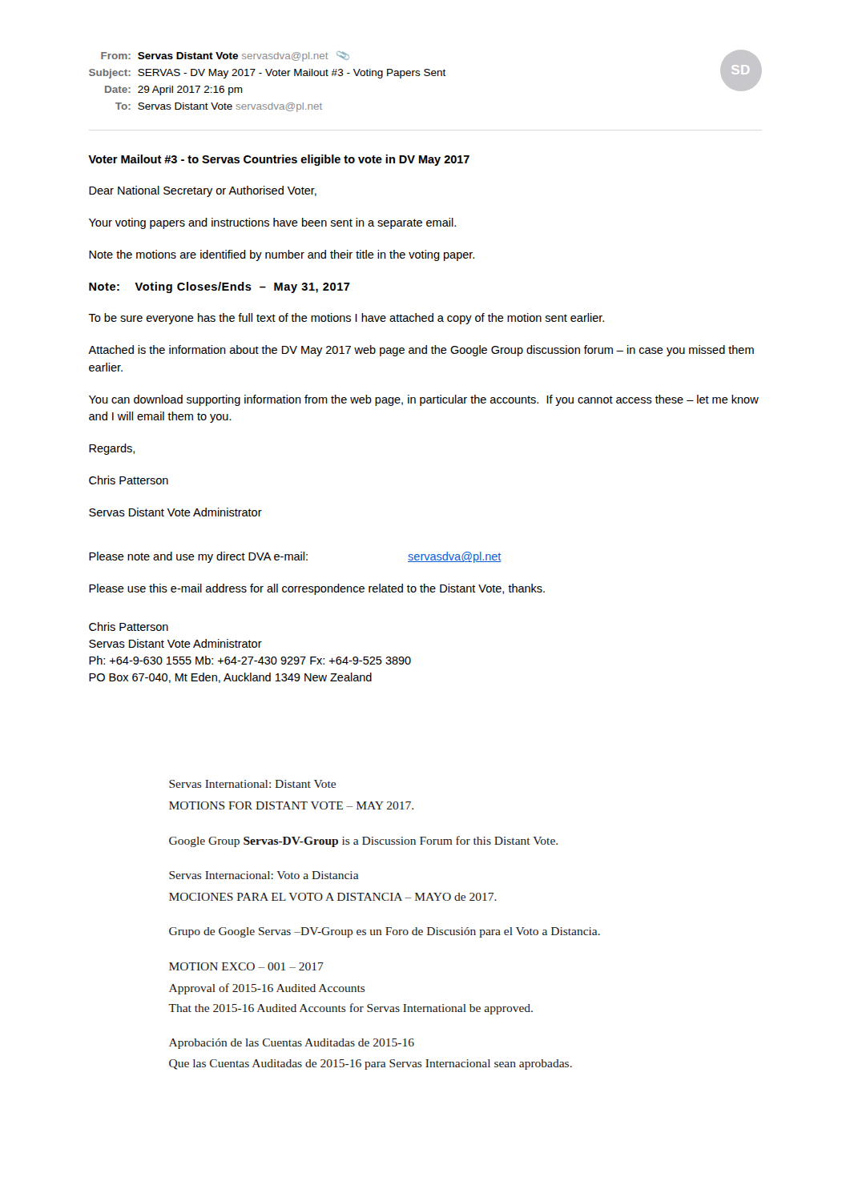| From: | Servas Distant Vote servasdva@pl.net 📎 |
| Subject: | SERVAS - DV May 2017 - Voter Mailout #3 - Voting Papers Sent |
| Date: | 29 April 2017 2:16 pm |
| To: | Servas Distant Vote servasdva@pl.net |
SD
Voter Mailout #3 - to Servas Countries eligible to vote in DV May 2017
Dear National Secretary or Authorised Voter,
Your voting papers and instructions have been sent in a separate email.
Note the motions are identified by number and their title in the voting paper.
Note: Voting Closes/Ends – May 31, 2017
To be sure everyone has the full text of the motions I have attached a copy of the motion sent earlier.
Attached is the information about the DV May 2017 web page and the Google Group discussion forum – in case you missed them earlier.
You can download supporting information from the web page, in particular the accounts. If you cannot access these – let me know and I will email them to you.
Regards,
Chris Patterson
Servas Distant Vote Administrator
Please note and use my direct DVA e-mail: servasdva@pl.net
Please use this e-mail address for all correspondence related to the Distant Vote, thanks.
Chris Patterson
Servas Distant Vote Administrator
Ph: +64-9-630 1555 Mb: +64-27-430 9297 Fx: +64-9-525 3890
PO Box 67-040, Mt Eden, Auckland 1349 New Zealand
Servas International: Distant Vote
MOTIONS FOR DISTANT VOTE – MAY 2017.
Google Group Servas-DV-Group is a Discussion Forum for this Distant Vote.
Servas Internacional: Voto a Distancia
MOCIONES PARA EL VOTO A DISTANCIA – MAYO de 2017.
Grupo de Google Servas –DV-Group es un Foro de Discusión para el Voto a Distancia.
MOTION EXCO – 001 – 2017
Approval of 2015-16 Audited Accounts
That the 2015-16 Audited Accounts for Servas International be approved.
Aprobación de las Cuentas Auditadas de 2015-16
Que las Cuentas Auditadas de 2015-16 para Servas Internacional sean aprobadas.